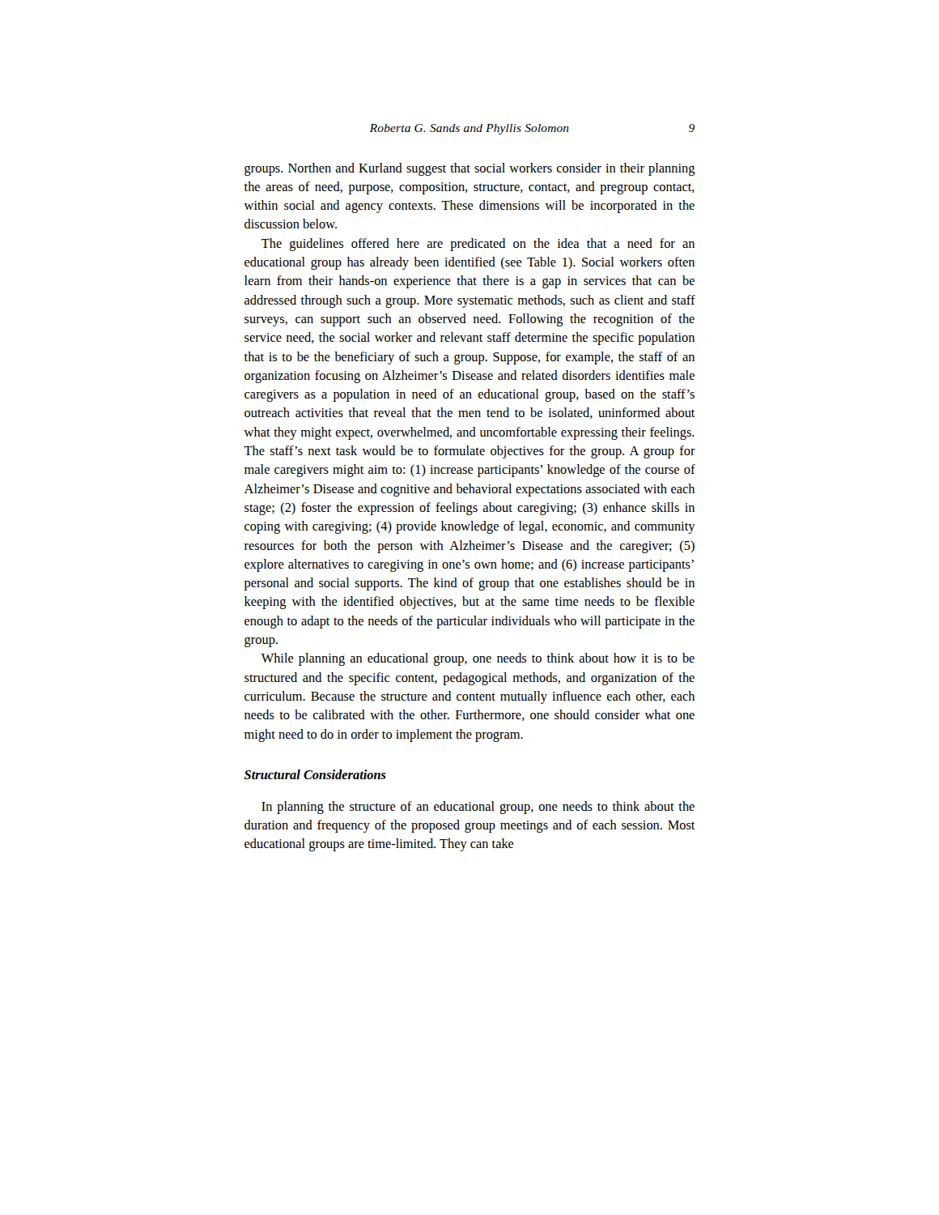Roberta G. Sands and Phyllis Solomon 9
groups. Northen and Kurland suggest that social workers consider in their planning the areas of need, purpose, composition, structure, contact, and pregroup contact, within social and agency contexts. These dimensions will be incorporated in the discussion below.
The guidelines offered here are predicated on the idea that a need for an educational group has already been identified (see Table 1). Social workers often learn from their hands-on experience that there is a gap in services that can be addressed through such a group. More systematic methods, such as client and staff surveys, can support such an observed need. Following the recognition of the service need, the social worker and relevant staff determine the specific population that is to be the beneficiary of such a group. Suppose, for example, the staff of an organization focusing on Alzheimer’s Disease and related disorders identifies male caregivers as a population in need of an educational group, based on the staff’s outreach activities that reveal that the men tend to be isolated, uninformed about what they might expect, overwhelmed, and uncomfortable expressing their feelings. The staff’s next task would be to formulate objectives for the group. A group for male caregivers might aim to: (1) increase participants’ knowledge of the course of Alzheimer’s Disease and cognitive and behavioral expectations associated with each stage; (2) foster the expression of feelings about caregiving; (3) enhance skills in coping with caregiving; (4) provide knowledge of legal, economic, and community resources for both the person with Alzheimer’s Disease and the caregiver; (5) explore alternatives to caregiving in one’s own home; and (6) increase participants’ personal and social supports. The kind of group that one establishes should be in keeping with the identified objectives, but at the same time needs to be flexible enough to adapt to the needs of the particular individuals who will participate in the group.
While planning an educational group, one needs to think about how it is to be structured and the specific content, pedagogical methods, and organization of the curriculum. Because the structure and content mutually influence each other, each needs to be calibrated with the other. Furthermore, one should consider what one might need to do in order to implement the program.
Structural Considerations
In planning the structure of an educational group, one needs to think about the duration and frequency of the proposed group meetings and of each session. Most educational groups are time-limited. They can take